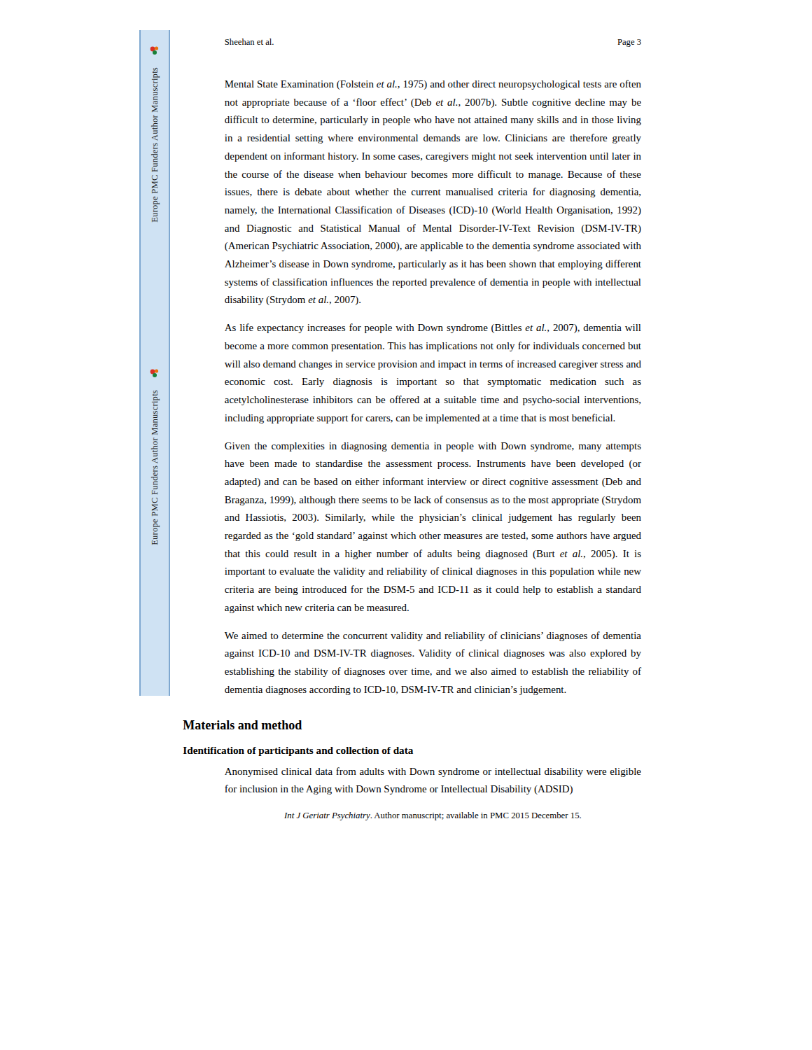Europe PMC Funders Author Manuscripts
Europe PMC Funders Author Manuscripts
Sheehan et al. Page 3
Mental State Examination (Folstein et al., 1975) and other direct neuropsychological tests are often not appropriate because of a ‘floor effect’ (Deb et al., 2007b). Subtle cognitive decline may be difficult to determine, particularly in people who have not attained many skills and in those living in a residential setting where environmental demands are low. Clinicians are therefore greatly dependent on informant history. In some cases, caregivers might not seek intervention until later in the course of the disease when behaviour becomes more difficult to manage. Because of these issues, there is debate about whether the current manualised criteria for diagnosing dementia, namely, the International Classification of Diseases (ICD)-10 (World Health Organisation, 1992) and Diagnostic and Statistical Manual of Mental Disorder-IV-Text Revision (DSM-IV-TR) (American Psychiatric Association, 2000), are applicable to the dementia syndrome associated with Alzheimer’s disease in Down syndrome, particularly as it has been shown that employing different systems of classification influences the reported prevalence of dementia in people with intellectual disability (Strydom et al., 2007).
As life expectancy increases for people with Down syndrome (Bittles et al., 2007), dementia will become a more common presentation. This has implications not only for individuals concerned but will also demand changes in service provision and impact in terms of increased caregiver stress and economic cost. Early diagnosis is important so that symptomatic medication such as acetylcholinesterase inhibitors can be offered at a suitable time and psycho-social interventions, including appropriate support for carers, can be implemented at a time that is most beneficial.
Given the complexities in diagnosing dementia in people with Down syndrome, many attempts have been made to standardise the assessment process. Instruments have been developed (or adapted) and can be based on either informant interview or direct cognitive assessment (Deb and Braganza, 1999), although there seems to be lack of consensus as to the most appropriate (Strydom and Hassiotis, 2003). Similarly, while the physician’s clinical judgement has regularly been regarded as the ‘gold standard’ against which other measures are tested, some authors have argued that this could result in a higher number of adults being diagnosed (Burt et al., 2005). It is important to evaluate the validity and reliability of clinical diagnoses in this population while new criteria are being introduced for the DSM-5 and ICD-11 as it could help to establish a standard against which new criteria can be measured.
We aimed to determine the concurrent validity and reliability of clinicians’ diagnoses of dementia against ICD-10 and DSM-IV-TR diagnoses. Validity of clinical diagnoses was also explored by establishing the stability of diagnoses over time, and we also aimed to establish the reliability of dementia diagnoses according to ICD-10, DSM-IV-TR and clinician’s judgement.
Materials and method
Identification of participants and collection of data
Anonymised clinical data from adults with Down syndrome or intellectual disability were eligible for inclusion in the Aging with Down Syndrome or Intellectual Disability (ADSID)
Int J Geriatr Psychiatry. Author manuscript; available in PMC 2015 December 15.